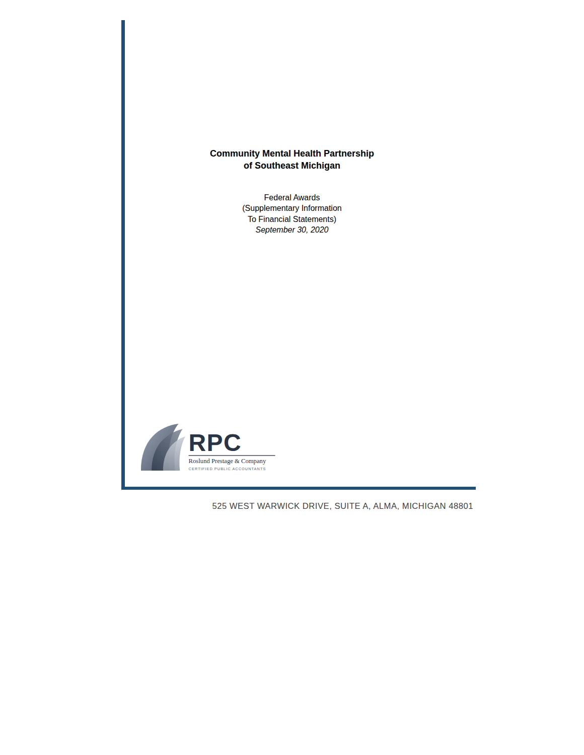Community Mental Health Partnership
of Southeast Michigan
Federal Awards
(Supplementary Information
To Financial Statements)
September 30, 2020
RPC Roslund Prestage & Company CERTIFIED PUBLIC ACCOUNTANTS
525 WEST WARWICK DRIVE, SUITE A, ALMA, MICHIGAN 48801